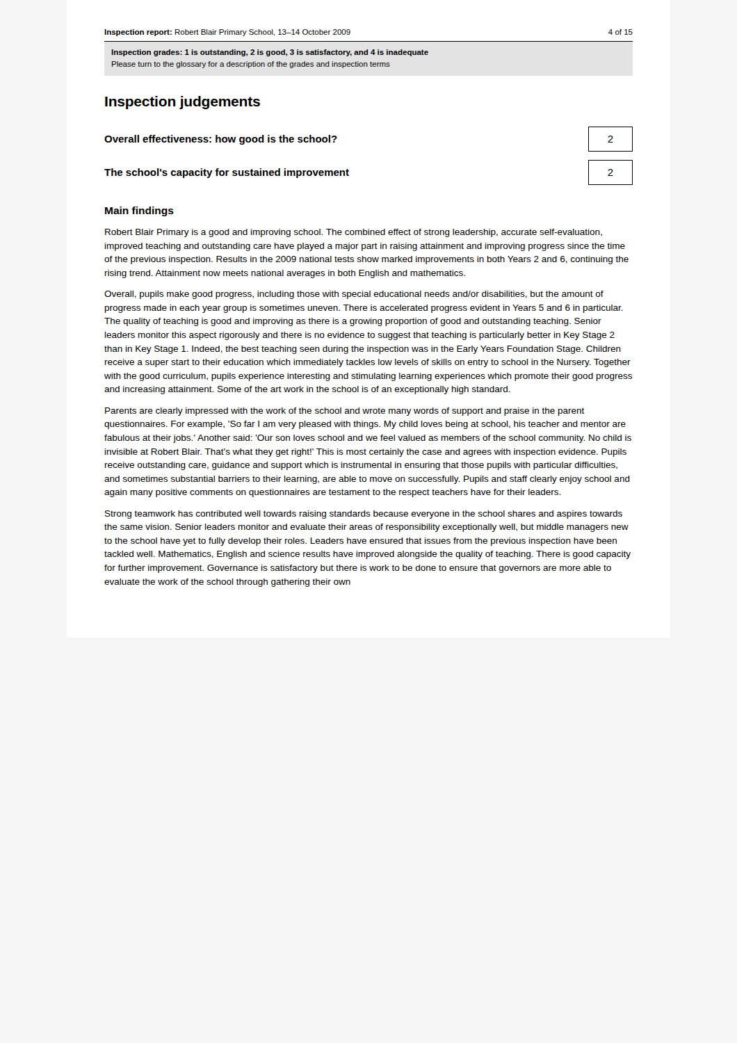Inspection report: Robert Blair Primary School, 13–14 October 2009
4 of 15
Inspection grades: 1 is outstanding, 2 is good, 3 is satisfactory, and 4 is inadequate
Please turn to the glossary for a description of the grades and inspection terms
Inspection judgements
| Overall effectiveness: how good is the school? | 2 |
| The school's capacity for sustained improvement | 2 |
Main findings
Robert Blair Primary is a good and improving school. The combined effect of strong leadership, accurate self-evaluation, improved teaching and outstanding care have played a major part in raising attainment and improving progress since the time of the previous inspection. Results in the 2009 national tests show marked improvements in both Years 2 and 6, continuing the rising trend. Attainment now meets national averages in both English and mathematics.
Overall, pupils make good progress, including those with special educational needs and/or disabilities, but the amount of progress made in each year group is sometimes uneven. There is accelerated progress evident in Years 5 and 6 in particular. The quality of teaching is good and improving as there is a growing proportion of good and outstanding teaching. Senior leaders monitor this aspect rigorously and there is no evidence to suggest that teaching is particularly better in Key Stage 2 than in Key Stage 1. Indeed, the best teaching seen during the inspection was in the Early Years Foundation Stage. Children receive a super start to their education which immediately tackles low levels of skills on entry to school in the Nursery. Together with the good curriculum, pupils experience interesting and stimulating learning experiences which promote their good progress and increasing attainment. Some of the art work in the school is of an exceptionally high standard.
Parents are clearly impressed with the work of the school and wrote many words of support and praise in the parent questionnaires. For example, 'So far I am very pleased with things. My child loves being at school, his teacher and mentor are fabulous at their jobs.' Another said: 'Our son loves school and we feel valued as members of the school community. No child is invisible at Robert Blair. That's what they get right!' This is most certainly the case and agrees with inspection evidence. Pupils receive outstanding care, guidance and support which is instrumental in ensuring that those pupils with particular difficulties, and sometimes substantial barriers to their learning, are able to move on successfully. Pupils and staff clearly enjoy school and again many positive comments on questionnaires are testament to the respect teachers have for their leaders.
Strong teamwork has contributed well towards raising standards because everyone in the school shares and aspires towards the same vision. Senior leaders monitor and evaluate their areas of responsibility exceptionally well, but middle managers new to the school have yet to fully develop their roles. Leaders have ensured that issues from the previous inspection have been tackled well. Mathematics, English and science results have improved alongside the quality of teaching. There is good capacity for further improvement. Governance is satisfactory but there is work to be done to ensure that governors are more able to evaluate the work of the school through gathering their own